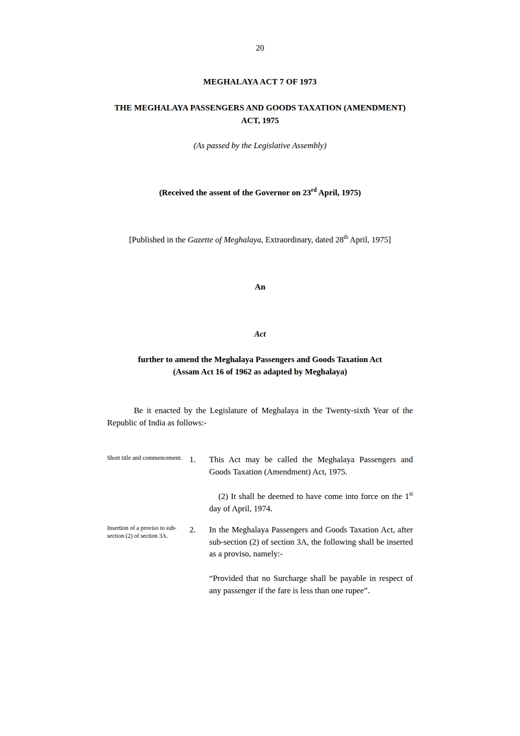20
MEGHALAYA ACT 7 OF 1973
THE MEGHALAYA PASSENGERS AND GOODS TAXATION (AMENDMENT)
ACT, 1975
(As passed by the Legislative Assembly)
(Received the assent of the Governor on 23rd April, 1975)
[Published in the Gazette of Meghalaya, Extraordinary, dated 28th April, 1975]
An
Act
further to amend the Meghalaya Passengers and Goods Taxation Act
(Assam Act 16 of 1962 as adapted by Meghalaya)
Be it enacted by the Legislature of Meghalaya in the Twenty-sixth Year of the Republic of India as follows:-
| Short title and commencement. | 1. | This Act may be called the Meghalaya Passengers and Goods Taxation (Amendment) Act, 1975. |
| | | (2) It shall be deemed to have come into force on the 1 st day of April, 1974. |
| Insertion of a proviso to sub-section (2) of section 3A. | 2. | In the Meghalaya Passengers and Goods Taxation Act, after sub-section (2) of section 3A, the following shall be inserted as a proviso, namely:- |
| | | “Provided that no Surcharge shall be payable in respect of any passenger if the fare is less than one rupee”. |